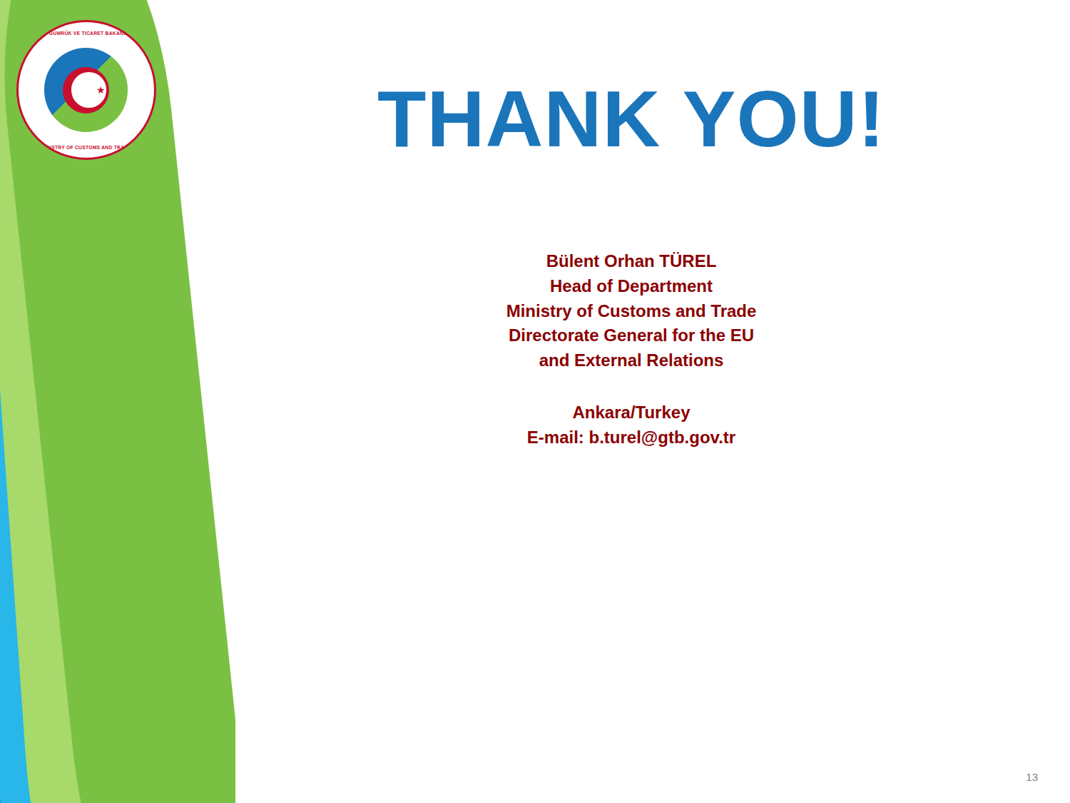T.C. Gümrük ve Ticaret Bakanlığı Ministry of Customs and Trade
★
THANK YOU!
Bülent Orhan TÜREL
Head of Department
Ministry of Customs and Trade
Directorate General for the EU
and External Relations
Ankara/Turkey
E-mail: b.turel@gtb.gov.tr
13